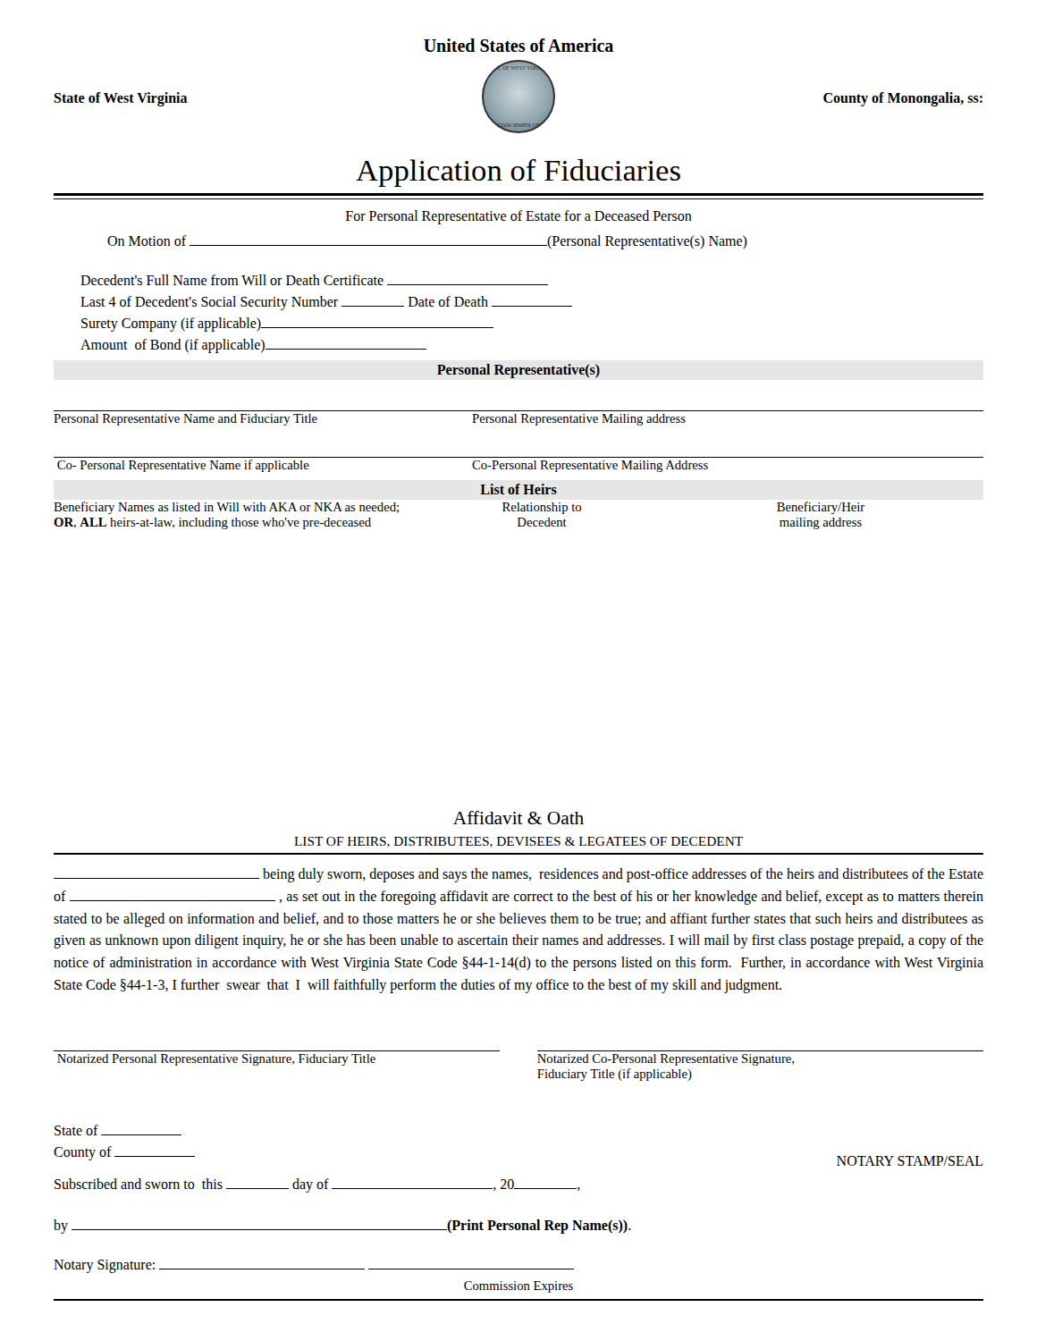United States of America
State of West Virginia
County of Monongalia, ss:
Application of Fiduciaries
For Personal Representative of Estate for a Deceased Person
On Motion of (Personal Representative(s) Name)
Decedent's Full Name from Will or Death Certificate
Last 4 of Decedent's Social Security Number Date of Death
Surety Company (if applicable)
Amount of Bond (if applicable)
Personal Representative(s)
| Personal Representative Name and Fiduciary Title | Personal Representative Mailing address |
| Co- Personal Representative Name if applicable | Co-Personal Representative Mailing Address |
List of Heirs
| Beneficiary Names as listed in Will with AKA or NKA as needed; OR , ALL heirs-at-law, including those who've pre-deceased | Relationship to Decedent | Beneficiary/Heir mailing address |
Affidavit & Oath
LIST OF HEIRS, DISTRIBUTEES, DEVISEES & LEGATEES OF DECEDENT
being duly sworn, deposes and says the names, residences and post-office addresses of the heirs and distributees of the Estate of , as set out in the foregoing affidavit are correct to the best of his or her knowledge and belief, except as to matters therein stated to be alleged on information and belief, and to those matters he or she believes them to be true; and affiant further states that such heirs and distributees as given as unknown upon diligent inquiry, he or she has been unable to ascertain their names and addresses. I will mail by first class postage prepaid, a copy of the notice of administration in accordance with West Virginia State Code §44-1-14(d) to the persons listed on this form. Further, in accordance with West Virginia State Code §44-1-3, I further swear that I will faithfully perform the duties of my office to the best of my skill and judgment.
| Notarized Personal Representative Signature, Fiduciary Title | | Notarized Co-Personal Representative Signature, Fiduciary Title (if applicable) |
| State of County of Subscribed and sworn to this day of , 20 , | NOTARY STAMP/SEAL |
by (Print Personal Rep Name(s)).
Notary Signature:
Commission Expires